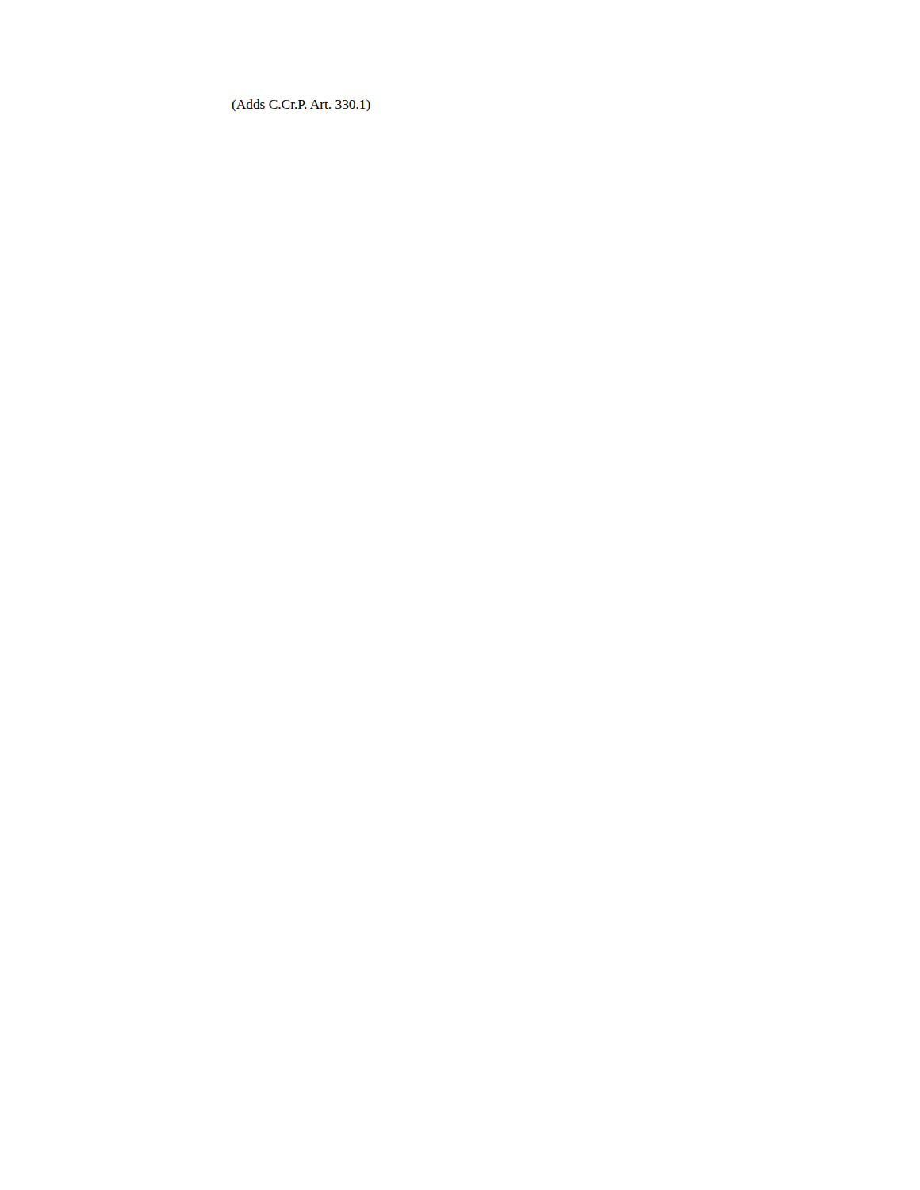(Adds C.Cr.P. Art. 330.1)